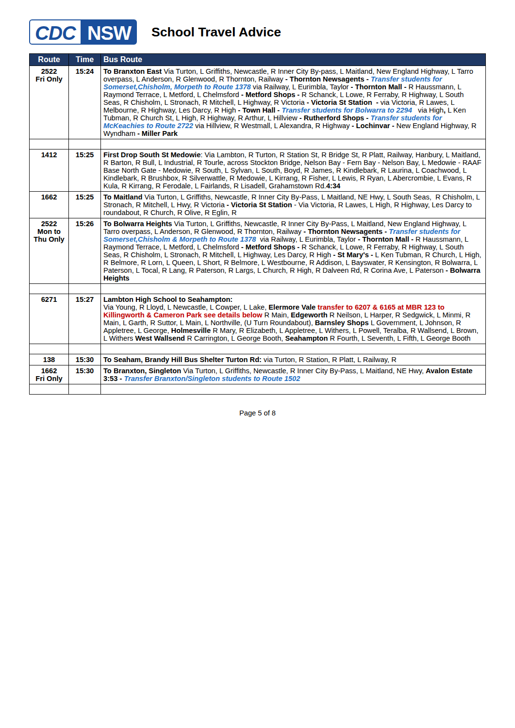CDC NSW
School Travel Advice
| Route | Time | Bus Route |
| --- | --- | --- |
| 2522 Fri Only | 15:24 | To Branxton East Via Turton, L Griffiths, Newcastle, R Inner City By-pass, L Maitland, New England Highway, L Tarro overpass, L Anderson, R Glenwood, R Thornton, Railway - Thornton Newsagents - Transfer students for Somerset,Chisholm, Morpeth to Route 1378 via Railway, L Eurimbla, Taylor - Thornton Mall - R Haussmann, L Raymond Terrace, L Metford, L Chelmsford - Metford Shops - R Schanck, L Lowe, R Ferraby, R Highway, L South Seas, R Chisholm, L Stronach, R Mitchell, L Highway, R Victoria - Victoria St Station - via Victoria, R Lawes, L Melbourne, R Highway, Les Darcy, R High - Town Hall - Transfer students for Bolwarra to 2294 via High , L Ken Tubman, R Church St, L High, R Highway, R Arthur, L Hillview - Rutherford Shops - Transfer students for McKeachies to Route 2722 via Hillview, R Westmall, L Alexandra, R Highway - Lochinvar - New England Highway, R Wyndham - Miller Park |
| 1412 | 15:25 | First Drop South St Medowie : Via Lambton, R Turton, R Station St, R Bridge St, R Platt, Railway, Hanbury, L Maitland, R Barton, R Bull, L Industrial, R Tourle, across Stockton Bridge, Nelson Bay - Fern Bay - Nelson Bay, L Medowie - RAAF Base North Gate - Medowie, R South, L Sylvan, L South, Boyd, R James, R Kindlebark, R Laurina, L Coachwood, L Kindlebark, R Brushbox, R Silverwattle, R Medowie, L Kirrang, R Fisher, L Lewis, R Ryan, L Abercrombie, L Evans, R Kula, R Kirrang, R Ferodale, L Fairlands, R Lisadell, Grahamstown Rd. 4:34 |
| 1662 | 15:25 | To Maitland Via Turton, L Griffiths, Newcastle, R Inner City By-Pass, L Maitland, NE Hwy, L South Seas, R Chisholm, L Stronach, R Mitchell, L Hwy, R Victoria - Victoria St Station - Via Victoria, R Lawes, L High, R Highway, Les Darcy to roundabout, R Church, R Olive, R Eglin, R |
| 2522 Mon to Thu Only | 15:26 | To Bolwarra Heights Via Turton, L Griffiths, Newcastle, R Inner City By-Pass, L Maitland, New England Highway, L Tarro overpass, L Anderson, R Glenwood, R Thornton, Railway - Thornton Newsagents - Transfer students for Somerset,Chisholm & Morpeth to Route 1378 via Railway, L Eurimbla, Taylor - Thornton Mall - R Haussmann, L Raymond Terrace, L Metford, L Chelmsford - Metford Shops - R Schanck, L Lowe, R Ferraby, R Highway, L South Seas, R Chisholm, L Stronach, R Mitchell, L Highway, Les Darcy, R High - St Mary's - L Ken Tubman, R Church, L High, R Belmore, R Lorn, L Queen, L Short, R Belmore, L Westbourne, R Addison, L Bayswater, R Kensington, R Bolwarra, L Paterson, L Tocal, R Lang, R Paterson, R Largs, L Church, R High, R Dalveen Rd, R Corina Ave, L Paterson - Bolwarra Heights |
| 6271 | 15:27 | Lambton High School to Seahampton: Via Young, R Lloyd, L Newcastle, L Cowper, L Lake, Elermore Vale transfer to 6207 & 6165 at MBR 123 to Killingworth & Cameron Park see details below R Main, Edgeworth R Neilson, L Harper, R Sedgwick, L Minmi, R Main, L Garth, R Suttor, L Main, L Northville, (U Turn Roundabout), Barnsley Shops L Government, L Johnson, R Appletree, L George, Holmesville R Mary, R Elizabeth, L Appletree, L Withers, L Powell, Teralba, R Wallsend, L Brown, L Withers West Wallsend R Carrington, L George Booth, Seahampton R Fourth, L Seventh, L Fifth, L George Booth |
| 138 | 15:30 | To Seaham, Brandy Hill Bus Shelter Turton Rd: via Turton, R Station, R Platt, L Railway, R |
| 1662 Fri Only | 15:30 | To Branxton, Singleton Via Turton, L Griffiths, Newcastle, R Inner City By-Pass, L Maitland, NE Hwy, Avalon Estate 3:53 - Transfer Branxton/Singleton students to Route 1502 |
Page 5 of 8